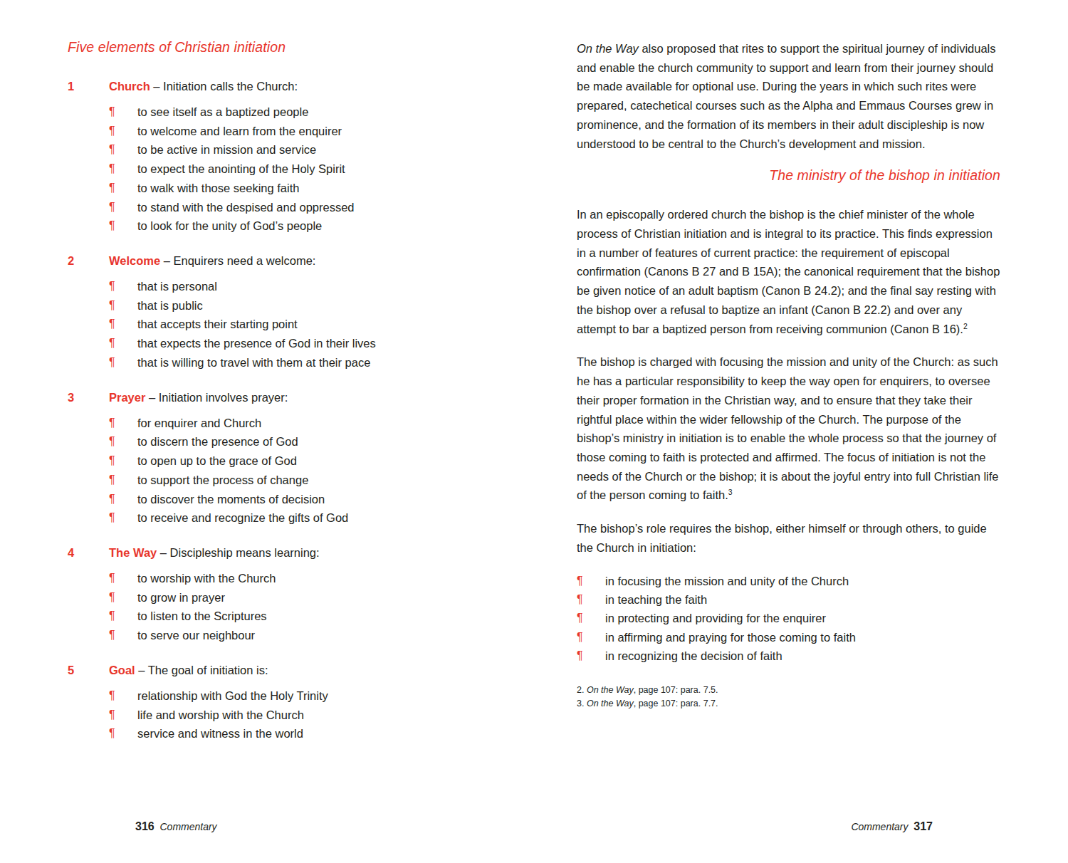Five elements of Christian initiation
1 Church – Initiation calls the Church:
to see itself as a baptized people
to welcome and learn from the enquirer
to be active in mission and service
to expect the anointing of the Holy Spirit
to walk with those seeking faith
to stand with the despised and oppressed
to look for the unity of God’s people
2 Welcome – Enquirers need a welcome:
that is personal
that is public
that accepts their starting point
that expects the presence of God in their lives
that is willing to travel with them at their pace
3 Prayer – Initiation involves prayer:
for enquirer and Church
to discern the presence of God
to open up to the grace of God
to support the process of change
to discover the moments of decision
to receive and recognize the gifts of God
4 The Way – Discipleship means learning:
to worship with the Church
to grow in prayer
to listen to the Scriptures
to serve our neighbour
5 Goal – The goal of initiation is:
relationship with God the Holy Trinity
life and worship with the Church
service and witness in the world
316 Commentary
On the Way also proposed that rites to support the spiritual journey of individuals and enable the church community to support and learn from their journey should be made available for optional use. During the years in which such rites were prepared, catechetical courses such as the Alpha and Emmaus Courses grew in prominence, and the formation of its members in their adult discipleship is now understood to be central to the Church’s development and mission.
The ministry of the bishop in initiation
In an episcopally ordered church the bishop is the chief minister of the whole process of Christian initiation and is integral to its practice. This finds expression in a number of features of current practice: the requirement of episcopal confirmation (Canons B 27 and B 15A); the canonical requirement that the bishop be given notice of an adult baptism (Canon B 24.2); and the final say resting with the bishop over a refusal to baptize an infant (Canon B 22.2) and over any attempt to bar a baptized person from receiving communion (Canon B 16).2
The bishop is charged with focusing the mission and unity of the Church: as such he has a particular responsibility to keep the way open for enquirers, to oversee their proper formation in the Christian way, and to ensure that they take their rightful place within the wider fellowship of the Church. The purpose of the bishop’s ministry in initiation is to enable the whole process so that the journey of those coming to faith is protected and affirmed. The focus of initiation is not the needs of the Church or the bishop; it is about the joyful entry into full Christian life of the person coming to faith.3
The bishop’s role requires the bishop, either himself or through others, to guide the Church in initiation:
in focusing the mission and unity of the Church
in teaching the faith
in protecting and providing for the enquirer
in affirming and praying for those coming to faith
in recognizing the decision of faith
2. On the Way, page 107: para. 7.5.
3. On the Way, page 107: para. 7.7.
Commentary 317